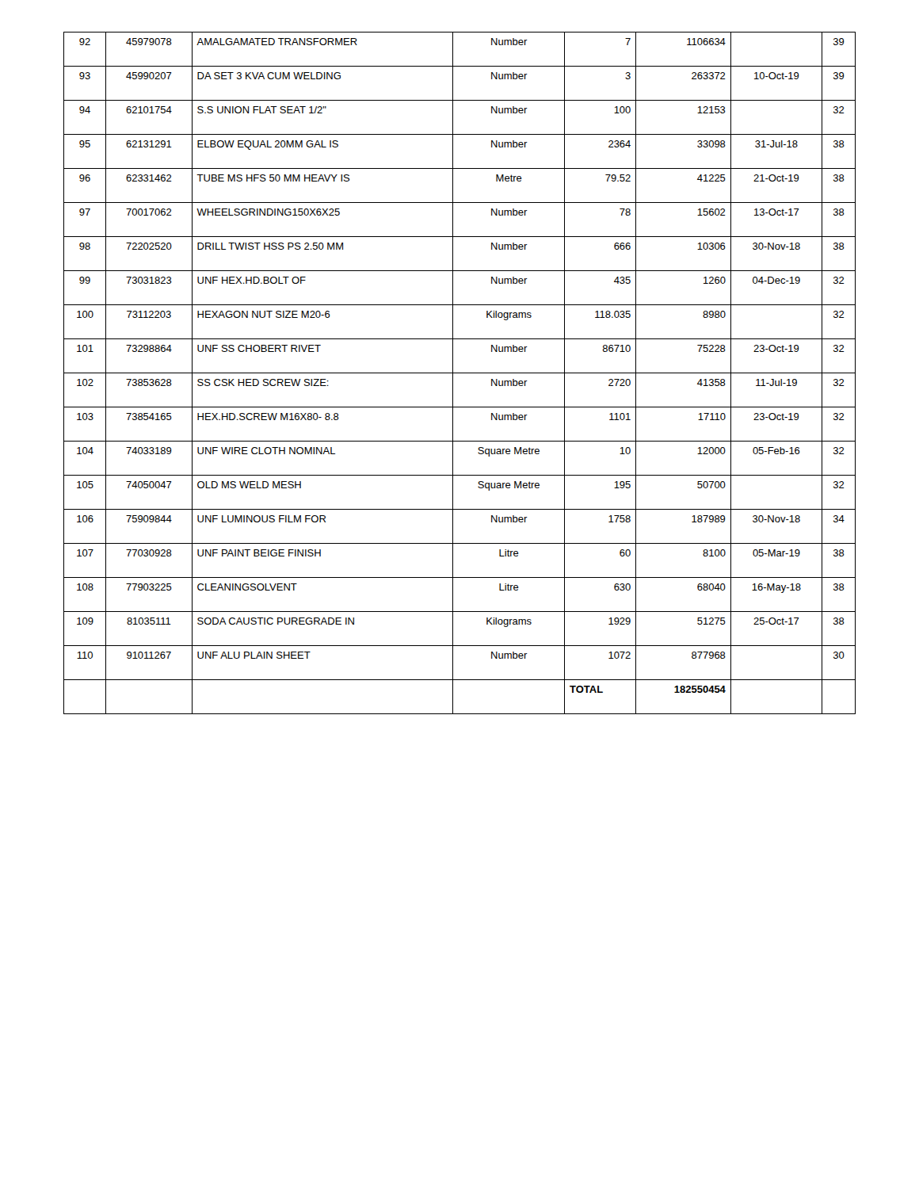| 92 | 45979078 | AMALGAMATED TRANSFORMER | Number | 7 | 1106634 | | 39 |
| 93 | 45990207 | DA SET 3 KVA CUM WELDING | Number | 3 | 263372 | 10-Oct-19 | 39 |
| 94 | 62101754 | S.S UNION FLAT SEAT 1/2" | Number | 100 | 12153 | | 32 |
| 95 | 62131291 | ELBOW EQUAL 20MM GAL IS | Number | 2364 | 33098 | 31-Jul-18 | 38 |
| 96 | 62331462 | TUBE MS HFS 50 MM HEAVY IS | Metre | 79.52 | 41225 | 21-Oct-19 | 38 |
| 97 | 70017062 | WHEELSGRINDING150X6X25 | Number | 78 | 15602 | 13-Oct-17 | 38 |
| 98 | 72202520 | DRILL TWIST HSS PS 2.50 MM | Number | 666 | 10306 | 30-Nov-18 | 38 |
| 99 | 73031823 | UNF HEX.HD.BOLT OF | Number | 435 | 1260 | 04-Dec-19 | 32 |
| 100 | 73112203 | HEXAGON NUT SIZE M20-6 | Kilograms | 118.035 | 8980 | | 32 |
| 101 | 73298864 | UNF SS CHOBERT RIVET | Number | 86710 | 75228 | 23-Oct-19 | 32 |
| 102 | 73853628 | SS CSK HED SCREW SIZE: | Number | 2720 | 41358 | 11-Jul-19 | 32 |
| 103 | 73854165 | HEX.HD.SCREW M16X80- 8.8 | Number | 1101 | 17110 | 23-Oct-19 | 32 |
| 104 | 74033189 | UNF WIRE CLOTH NOMINAL | Square Metre | 10 | 12000 | 05-Feb-16 | 32 |
| 105 | 74050047 | OLD MS WELD MESH | Square Metre | 195 | 50700 | | 32 |
| 106 | 75909844 | UNF LUMINOUS FILM FOR | Number | 1758 | 187989 | 30-Nov-18 | 34 |
| 107 | 77030928 | UNF PAINT BEIGE FINISH | Litre | 60 | 8100 | 05-Mar-19 | 38 |
| 108 | 77903225 | CLEANINGSOLVENT | Litre | 630 | 68040 | 16-May-18 | 38 |
| 109 | 81035111 | SODA CAUSTIC PUREGRADE IN | Kilograms | 1929 | 51275 | 25-Oct-17 | 38 |
| 110 | 91011267 | UNF ALU PLAIN SHEET | Number | 1072 | 877968 | | 30 |
| | | | | TOTAL | 182550454 | | |